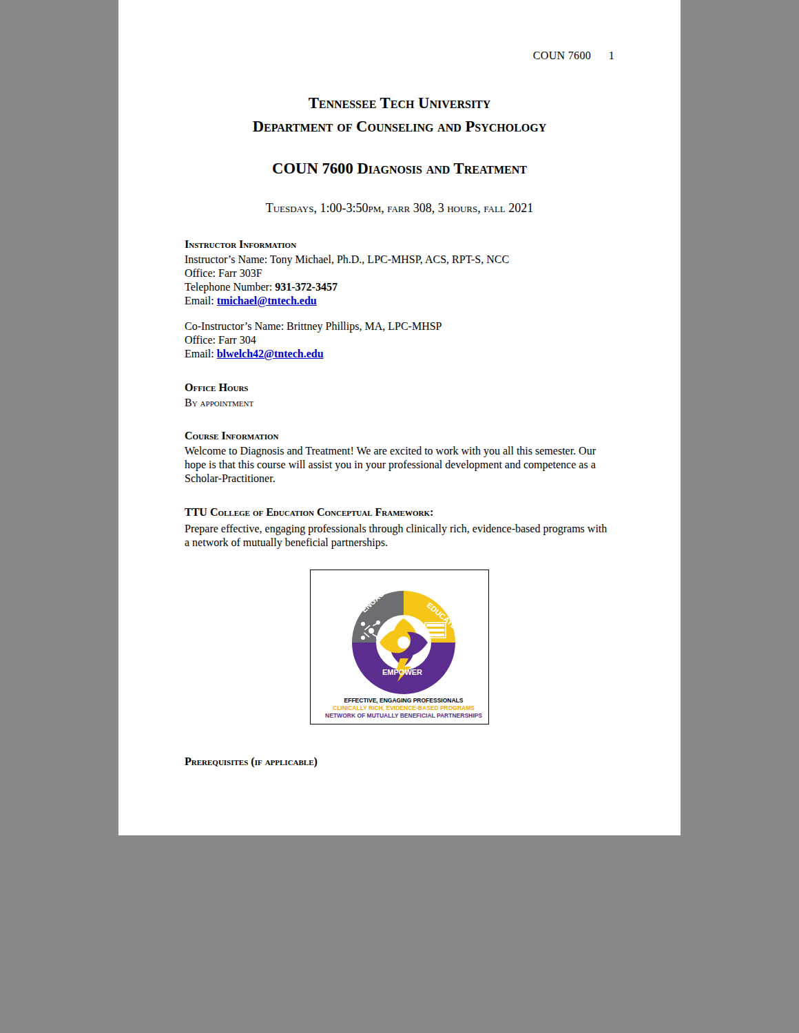COUN 76001
Tennessee Tech University
Department of Counseling and Psychology
COUN 7600 Diagnosis and Treatment
Tuesdays, 1:00-3:50pm, farr 308, 3 hours, fall 2021
Instructor Information
Instructor’s Name: Tony Michael, Ph.D., LPC-MHSP, ACS, RPT-S, NCC
Office: Farr 303F
Telephone Number: 931-372-3457
Email: tmichael@tntech.edu
Co-Instructor’s Name: Brittney Phillips, MA, LPC-MHSP
Office: Farr 304
Email: blwelch42@tntech.edu
Office Hours
By appointment
Course Information
Welcome to Diagnosis and Treatment! We are excited to work with you all this semester. Our hope is that this course will assist you in your professional development and competence as a Scholar-Practitioner.
TTU College of Education Conceptual Framework:
Prepare effective, engaging professionals through clinically rich, evidence-based programs with a network of mutually beneficial partnerships.
ENGAGE EDUCATE EMPOWER EFFECTIVE, ENGAGING PROFESSIONALS CLINICALLY RICH, EVIDENCE-BASED PROGRAMS NETWORK OF MUTUALLY BENEFICIAL PARTNERSHIPS
Prerequisites (if applicable)